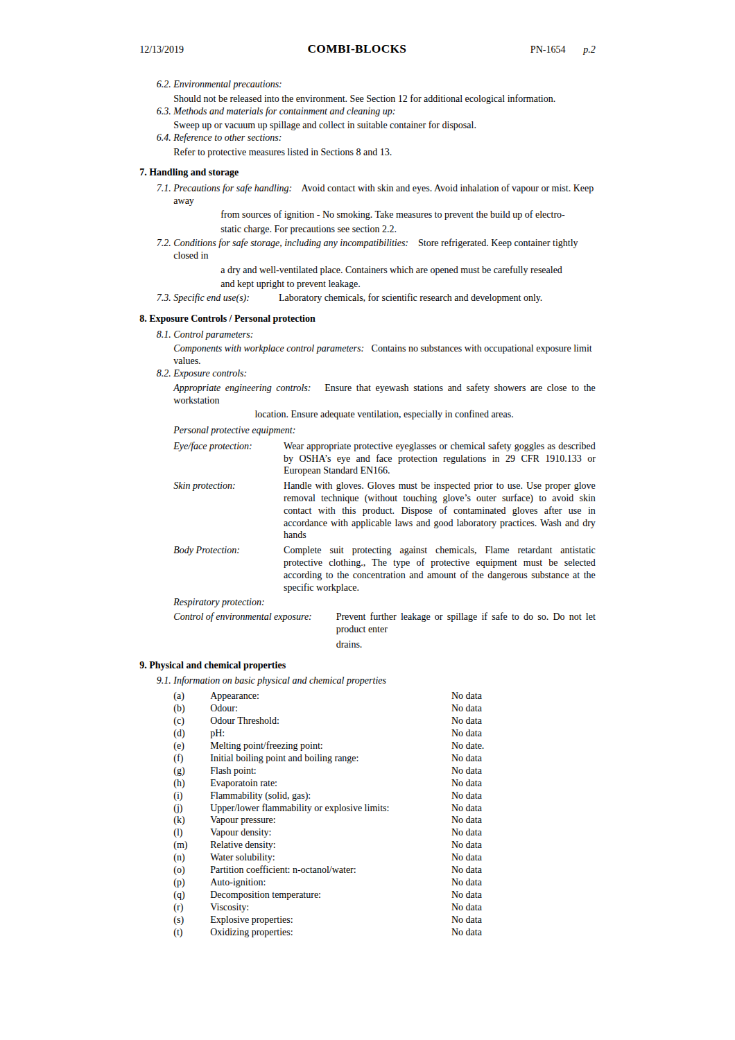12/13/2019
COMBI-BLOCKS
PN-1654 p.2
6.2.
Environmental precautions:
Should not be released into the environment. See Section 12 for additional ecological information.
6.3.
Methods and materials for containment and cleaning up:
Sweep up or vacuum up spillage and collect in suitable container for disposal.
6.4.
Reference to other sections:
Refer to protective measures listed in Sections 8 and 13.
7. Handling and storage
7.1.
Precautions for safe handling: Avoid contact with skin and eyes. Avoid inhalation of vapour or mist. Keep away
from sources of ignition - No smoking. Take measures to prevent the build up of electro-
static charge. For precautions see section 2.2.
7.2.
Conditions for safe storage, including any incompatibilities: Store refrigerated. Keep container tightly closed in
a dry and well-ventilated place. Containers which are opened must be carefully resealed
and kept upright to prevent leakage.
7.3.
Specific end use(s): Laboratory chemicals, for scientific research and development only.
8. Exposure Controls / Personal protection
8.1.
Control parameters:
Components with workplace control parameters: Contains no substances with occupational exposure limit values.
8.2.
Exposure controls:
Appropriate engineering controls: Ensure that eyewash stations and safety showers are close to the workstation
location. Ensure adequate ventilation, especially in confined areas.
Personal protective equipment:
Eye/face protection:
Wear appropriate protective eyeglasses or chemical safety goggles as described by OSHA’s eye and face protection regulations in 29 CFR 1910.133 or European Standard EN166.
Skin protection:
Handle with gloves. Gloves must be inspected prior to use. Use proper glove removal technique (without touching glove’s outer surface) to avoid skin contact with this product. Dispose of contaminated gloves after use in accordance with applicable laws and good laboratory practices. Wash and dry hands
Body Protection:
Complete suit protecting against chemicals, Flame retardant antistatic protective clothing., The type of protective equipment must be selected according to the concentration and amount of the dangerous substance at the specific workplace.
Respiratory protection:
Control of environmental exposure:
Prevent further leakage or spillage if safe to do so. Do not let product enter
drains.
9. Physical and chemical properties
9.1.
Information on basic physical and chemical properties
(a)
Appearance:
No data
(b)
Odour:
No data
(c)
Odour Threshold:
No data
(d)
pH:
No data
(e)
Melting point/freezing point:
No date.
(f)
Initial boiling point and boiling range:
No data
(g)
Flash point:
No data
(h)
Evaporatoin rate:
No data
(i)
Flammability (solid, gas):
No data
(j)
Upper/lower flammability or explosive limits:
No data
(k)
Vapour pressure:
No data
(l)
Vapour density:
No data
(m)
Relative density:
No data
(n)
Water solubility:
No data
(o)
Partition coefficient: n-octanol/water:
No data
(p)
Auto-ignition:
No data
(q)
Decomposition temperature:
No data
(r)
Viscosity:
No data
(s)
Explosive properties:
No data
(t)
Oxidizing properties:
No data